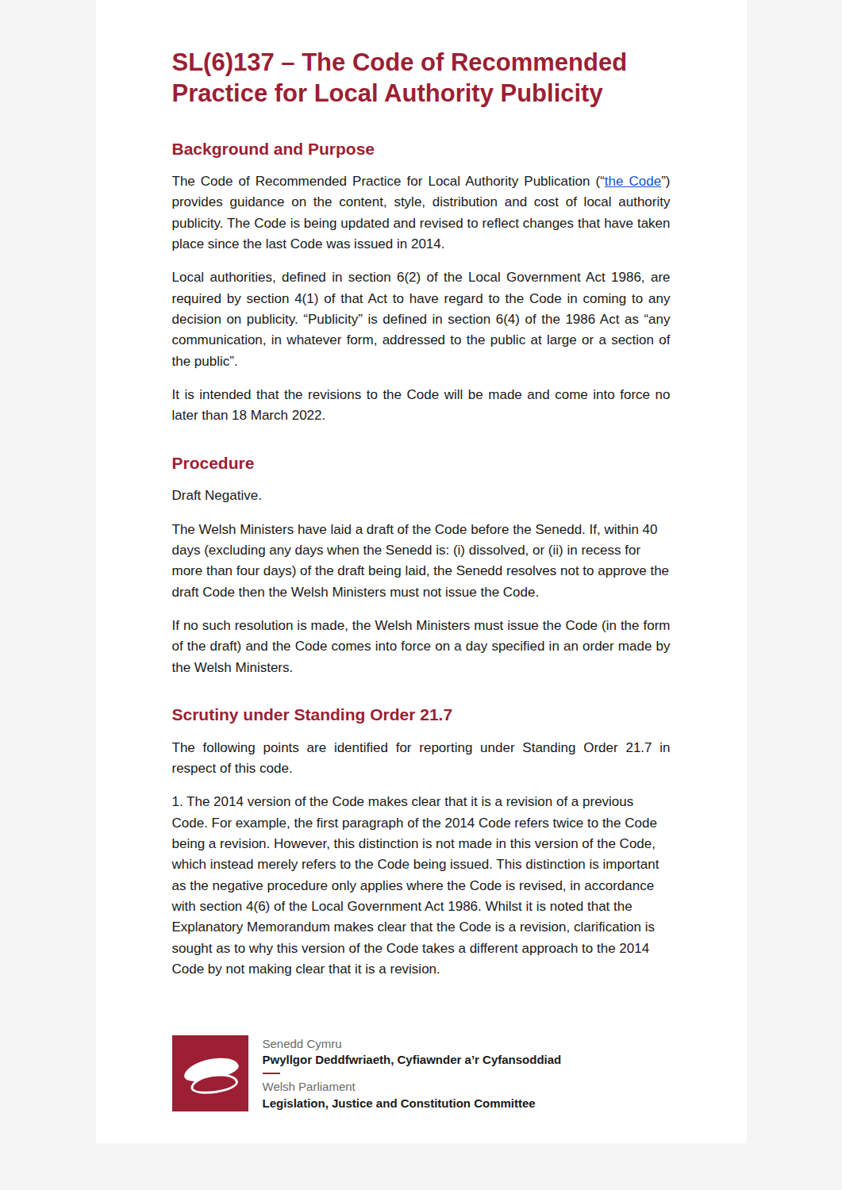SL(6)137 – The Code of Recommended Practice for Local Authority Publicity
Background and Purpose
The Code of Recommended Practice for Local Authority Publication (“the Code”) provides guidance on the content, style, distribution and cost of local authority publicity. The Code is being updated and revised to reflect changes that have taken place since the last Code was issued in 2014.
Local authorities, defined in section 6(2) of the Local Government Act 1986, are required by section 4(1) of that Act to have regard to the Code in coming to any decision on publicity. “Publicity” is defined in section 6(4) of the 1986 Act as “any communication, in whatever form, addressed to the public at large or a section of the public”.
It is intended that the revisions to the Code will be made and come into force no later than 18 March 2022.
Procedure
Draft Negative.
The Welsh Ministers have laid a draft of the Code before the Senedd. If, within 40 days (excluding any days when the Senedd is: (i) dissolved, or (ii) in recess for more than four days) of the draft being laid, the Senedd resolves not to approve the draft Code then the Welsh Ministers must not issue the Code.
If no such resolution is made, the Welsh Ministers must issue the Code (in the form of the draft) and the Code comes into force on a day specified in an order made by the Welsh Ministers.
Scrutiny under Standing Order 21.7
The following points are identified for reporting under Standing Order 21.7 in respect of this code.
1. The 2014 version of the Code makes clear that it is a revision of a previous Code. For example, the first paragraph of the 2014 Code refers twice to the Code being a revision. However, this distinction is not made in this version of the Code, which instead merely refers to the Code being issued. This distinction is important as the negative procedure only applies where the Code is revised, in accordance with section 4(6) of the Local Government Act 1986. Whilst it is noted that the Explanatory Memorandum makes clear that the Code is a revision, clarification is sought as to why this version of the Code takes a different approach to the 2014 Code by not making clear that it is a revision.
Senedd Cymru
Pwyllgor Deddfwriaeth, Cyfiawnder a’r Cyfansoddiad Welsh Parliament
Legislation, Justice and Constitution Committee